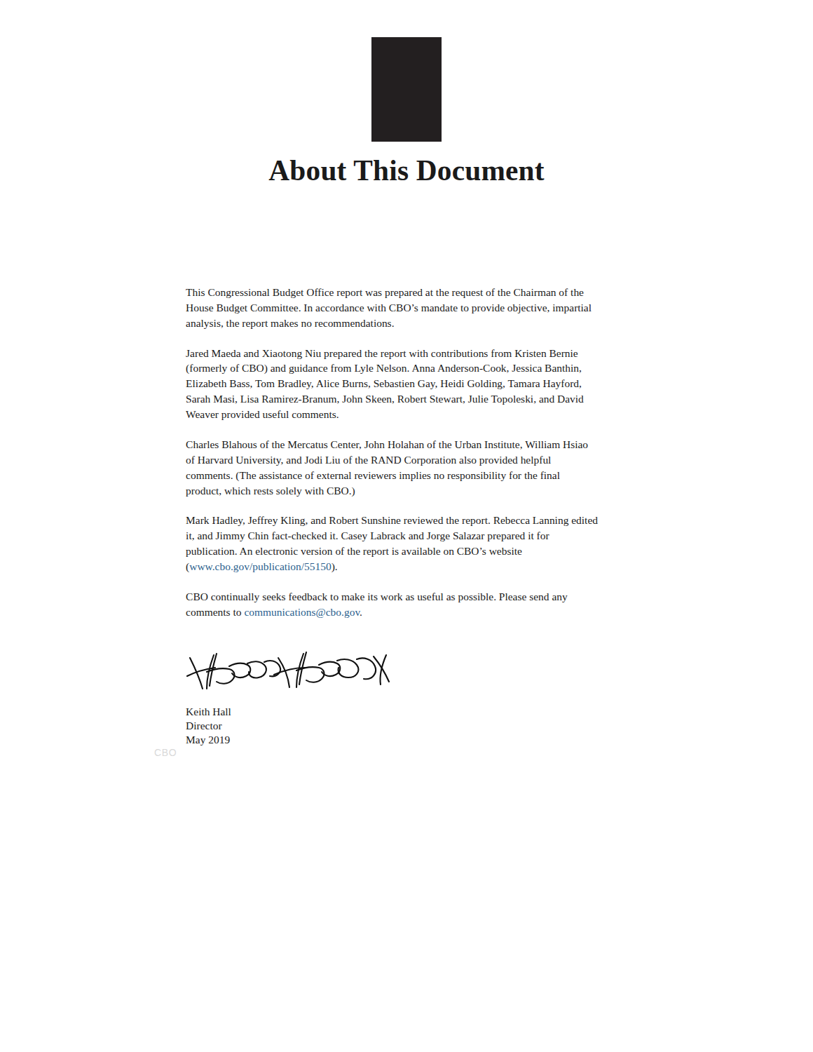About This Document
This Congressional Budget Office report was prepared at the request of the Chairman of the House Budget Committee. In accordance with CBO’s mandate to provide objective, impartial analysis, the report makes no recommendations.
Jared Maeda and Xiaotong Niu prepared the report with contributions from Kristen Bernie (formerly of CBO) and guidance from Lyle Nelson. Anna Anderson-Cook, Jessica Banthin, Elizabeth Bass, Tom Bradley, Alice Burns, Sebastien Gay, Heidi Golding, Tamara Hayford, Sarah Masi, Lisa Ramirez-Branum, John Skeen, Robert Stewart, Julie Topoleski, and David Weaver provided useful comments.
Charles Blahous of the Mercatus Center, John Holahan of the Urban Institute, William Hsiao of Harvard University, and Jodi Liu of the RAND Corporation also provided helpful comments. (The assistance of external reviewers implies no responsibility for the final product, which rests solely with CBO.)
Mark Hadley, Jeffrey Kling, and Robert Sunshine reviewed the report. Rebecca Lanning edited it, and Jimmy Chin fact-checked it. Casey Labrack and Jorge Salazar prepared it for publication. An electronic version of the report is available on CBO’s website (www.cbo.gov/publication/55150).
CBO continually seeks feedback to make its work as useful as possible. Please send any comments to communications@cbo.gov.
Keith Hall
Director
May 2019
CBO